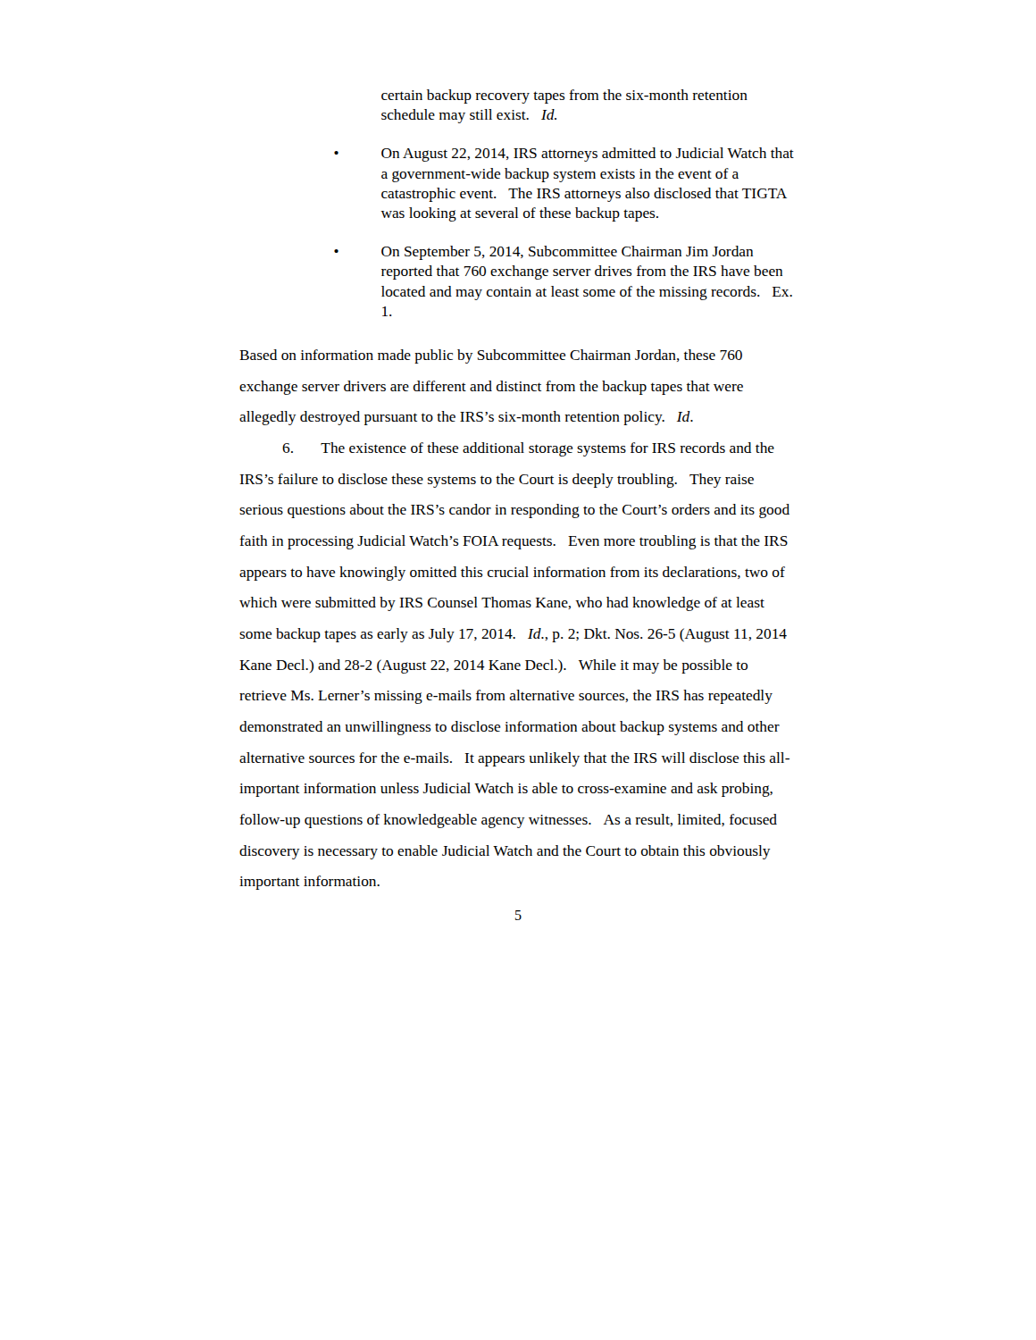certain backup recovery tapes from the six-month retention schedule may still exist. Id.
•
On August 22, 2014, IRS attorneys admitted to Judicial Watch that a government-wide backup system exists in the event of a catastrophic event. The IRS attorneys also disclosed that TIGTA was looking at several of these backup tapes.
•
On September 5, 2014, Subcommittee Chairman Jim Jordan reported that 760 exchange server drives from the IRS have been located and may contain at least some of the missing records. Ex. 1.
Based on information made public by Subcommittee Chairman Jordan, these 760 exchange server drivers are different and distinct from the backup tapes that were allegedly destroyed pursuant to the IRS’s six-month retention policy. Id.
6. The existence of these additional storage systems for IRS records and the IRS’s failure to disclose these systems to the Court is deeply troubling. They raise serious questions about the IRS’s candor in responding to the Court’s orders and its good faith in processing Judicial Watch’s FOIA requests. Even more troubling is that the IRS appears to have knowingly omitted this crucial information from its declarations, two of which were submitted by IRS Counsel Thomas Kane, who had knowledge of at least some backup tapes as early as July 17, 2014. Id., p. 2; Dkt. Nos. 26-5 (August 11, 2014 Kane Decl.) and 28-2 (August 22, 2014 Kane Decl.). While it may be possible to retrieve Ms. Lerner’s missing e-mails from alternative sources, the IRS has repeatedly demonstrated an unwillingness to disclose information about backup systems and other alternative sources for the e-mails. It appears unlikely that the IRS will disclose this all-important information unless Judicial Watch is able to cross-examine and ask probing, follow-up questions of knowledgeable agency witnesses. As a result, limited, focused discovery is necessary to enable Judicial Watch and the Court to obtain this obviously important information.
5